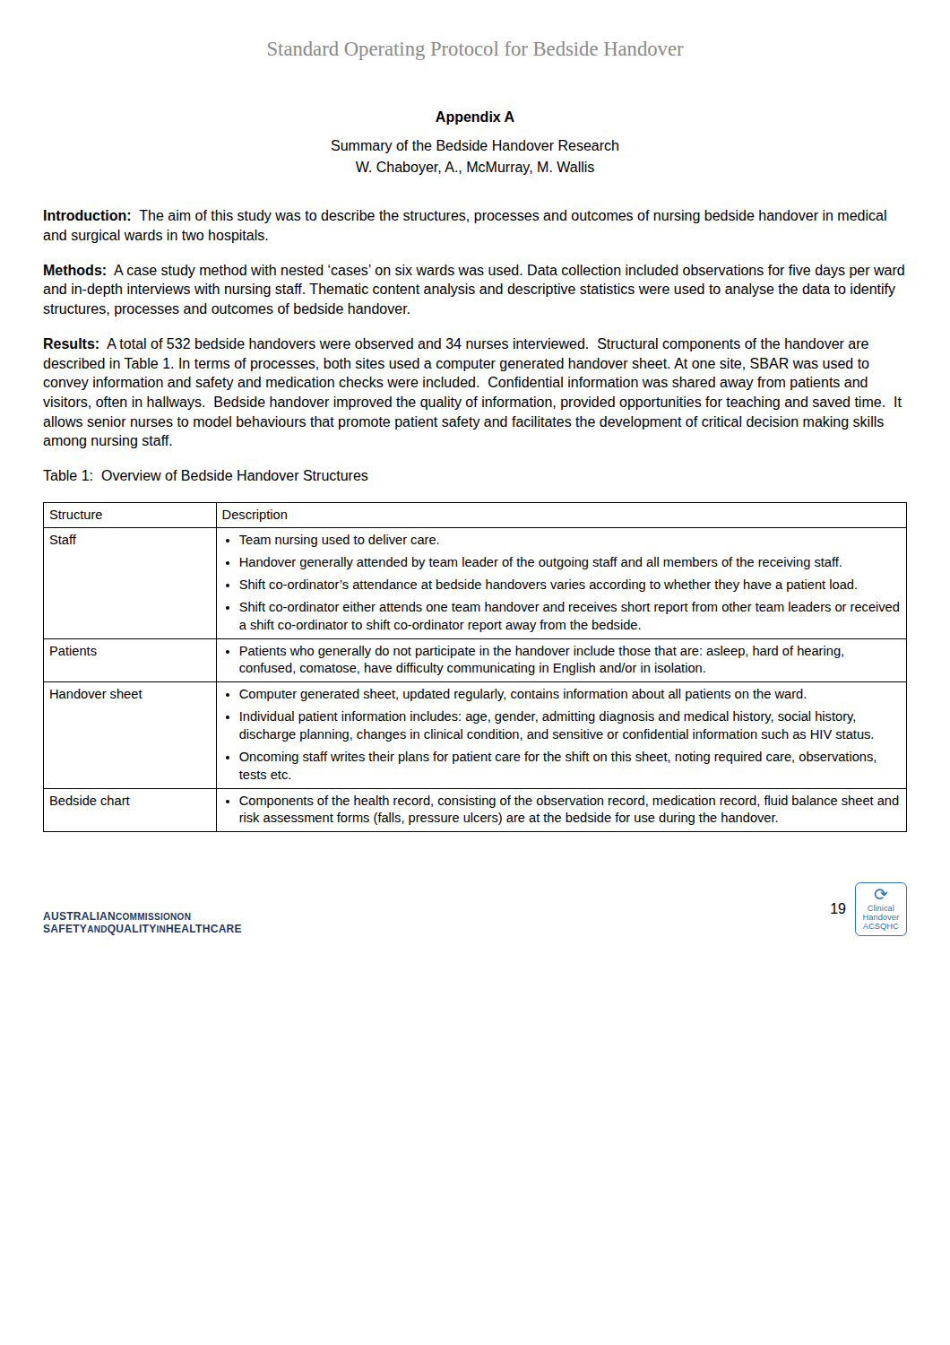Standard Operating Protocol for Bedside Handover
Appendix A
Summary of the Bedside Handover Research
W. Chaboyer, A., McMurray, M. Wallis
Introduction: The aim of this study was to describe the structures, processes and outcomes of nursing bedside handover in medical and surgical wards in two hospitals.
Methods: A case study method with nested ‘cases’ on six wards was used. Data collection included observations for five days per ward and in-depth interviews with nursing staff. Thematic content analysis and descriptive statistics were used to analyse the data to identify structures, processes and outcomes of bedside handover.
Results: A total of 532 bedside handovers were observed and 34 nurses interviewed. Structural components of the handover are described in Table 1. In terms of processes, both sites used a computer generated handover sheet. At one site, SBAR was used to convey information and safety and medication checks were included. Confidential information was shared away from patients and visitors, often in hallways. Bedside handover improved the quality of information, provided opportunities for teaching and saved time. It allows senior nurses to model behaviours that promote patient safety and facilitates the development of critical decision making skills among nursing staff.
Table 1: Overview of Bedside Handover Structures
| Structure | Description |
| --- | --- |
| Staff | Team nursing used to deliver care. Handover generally attended by team leader of the outgoing staff and all members of the receiving staff. Shift co-ordinator’s attendance at bedside handovers varies according to whether they have a patient load. Shift co-ordinator either attends one team handover and receives short report from other team leaders or received a shift co-ordinator to shift co-ordinator report away from the bedside. |
| Patients | Patients who generally do not participate in the handover include those that are: asleep, hard of hearing, confused, comatose, have difficulty communicating in English and/or in isolation. |
| Handover sheet | Computer generated sheet, updated regularly, contains information about all patients on the ward. Individual patient information includes: age, gender, admitting diagnosis and medical history, social history, discharge planning, changes in clinical condition, and sensitive or confidential information such as HIV status. Oncoming staff writes their plans for patient care for the shift on this sheet, noting required care, observations, tests etc. |
| Bedside chart | Components of the health record, consisting of the observation record, medication record, fluid balance sheet and risk assessment forms (falls, pressure ulcers) are at the bedside for use during the handover. |
AUSTRALIANCOMMISSION ON
SAFETYANDQUALITYINHEALTHCARE
19
⟳ Clinical
Handover
ACSQHC